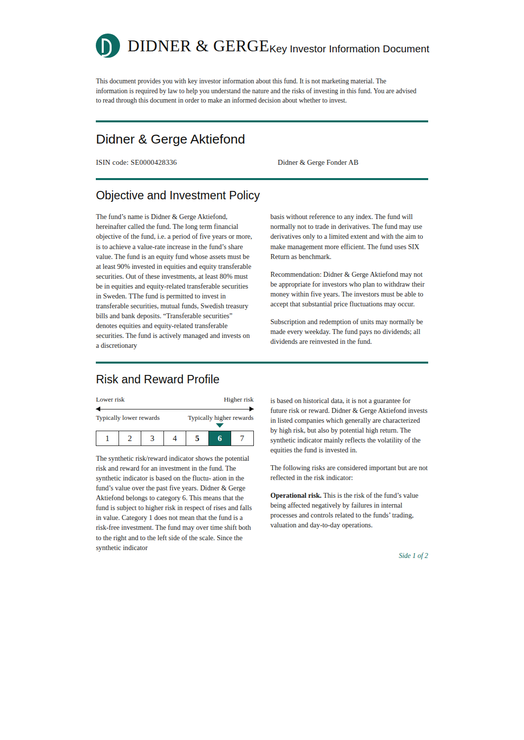DIDNER & GERGE
Key Investor Information Document
This document provides you with key investor information about this fund. It is not marketing material. The information is required by law to help you understand the nature and the risks of investing in this fund. You are advised to read through this document in order to make an informed decision about whether to invest.
Didner & Gerge Aktiefond
ISIN code: SE0000428336
Didner & Gerge Fonder AB
Objective and Investment Policy
The fund’s name is Didner & Gerge Aktiefond, hereinafter called the fund. The long term financial objective of the fund, i.e. a period of five years or more, is to achieve a value-rate increase in the fund’s share value. The fund is an equity fund whose assets must be at least 90% invested in equities and equity transferable securities. Out of these investments, at least 80% must be in equities and equity-related transferable securities in Sweden. TThe fund is permitted to invest in transferable securities, mutual funds, Swedish treasury bills and bank deposits. “Transferable securities” denotes equities and equity-related transferable securities. The fund is actively managed and invests on a discretionary
basis without reference to any index. The fund will normally not to trade in derivatives. The fund may use derivatives only to a limited extent and with the aim to make management more efficient. The fund uses SIX Return as benchmark.
Recommendation: Didner & Gerge Aktiefond may not be appropriate for investors who plan to withdraw their money within five years. The investors must be able to accept that substantial price fluctuations may occur.
Subscription and redemption of units may normally be made every weekday. The fund pays no dividends; all dividends are reinvested in the fund.
Risk and Reward Profile
Lower risk Higher risk
Typically lower rewards Typically higher rewards
1
2
3
4
5
6
7
The synthetic risk/reward indicator shows the potential risk and reward for an investment in the fund. The synthetic indicator is based on the fluctu- ation in the fund’s value over the past five years. Didner & Gerge Aktiefond belongs to category 6. This means that the fund is subject to higher risk in respect of rises and falls in value. Category 1 does not mean that the fund is a risk-free investment. The fund may over time shift both to the right and to the left side of the scale. Since the synthetic indicator
is based on historical data, it is not a guarantee for future risk or reward. Didner & Gerge Aktiefond invests in listed companies which generally are characterized by high risk, but also by potential high return. The synthetic indicator mainly reflects the volatility of the equities the fund is invested in.
The following risks are considered important but are not reflected in the risk indicator:
Operational risk. This is the risk of the fund’s value being affected negatively by failures in internal processes and controls related to the funds’ trading, valuation and day-to-day operations.
Side 1 of 2